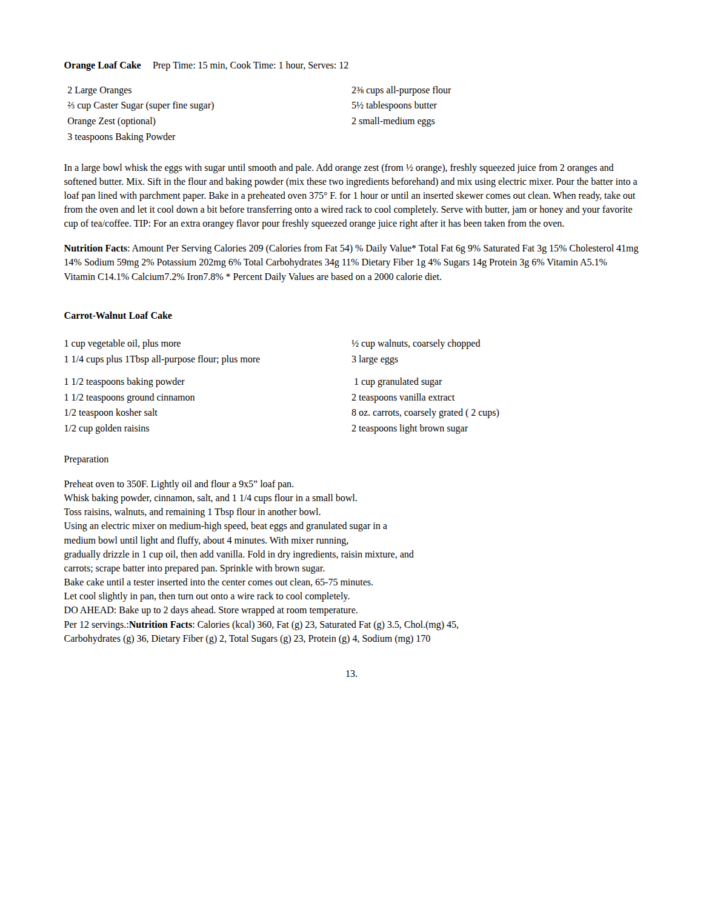Orange Loaf Cake
Prep Time: 15 min, Cook Time: 1 hour, Serves: 12
| 2 Large Oranges | 2⅜ cups all-purpose flour |
| ⅔ cup Caster Sugar (super fine sugar) | 5½ tablespoons butter |
| Orange Zest (optional) | 2 small-medium eggs |
| 3 teaspoons Baking Powder | |
In a large bowl whisk the eggs with sugar until smooth and pale. Add orange zest (from ½ orange), freshly squeezed juice from 2 oranges and softened butter. Mix. Sift in the flour and baking powder (mix these two ingredients beforehand) and mix using electric mixer. Pour the batter into a loaf pan lined with parchment paper. Bake in a preheated oven 375° F. for 1 hour or until an inserted skewer comes out clean. When ready, take out from the oven and let it cool down a bit before transferring onto a wired rack to cool completely. Serve with butter, jam or honey and your favorite cup of tea/coffee. TIP: For an extra orangey flavor pour freshly squeezed orange juice right after it has been taken from the oven.
Nutrition Facts: Amount Per Serving Calories 209 (Calories from Fat 54) % Daily Value* Total Fat 6g 9% Saturated Fat 3g 15% Cholesterol 41mg 14% Sodium 59mg 2% Potassium 202mg 6% Total Carbohydrates 34g 11% Dietary Fiber 1g 4% Sugars 14g Protein 3g 6% Vitamin A5.1% Vitamin C14.1% Calcium7.2% Iron7.8% * Percent Daily Values are based on a 2000 calorie diet.
Carrot-Walnut Loaf Cake
| 1 cup vegetable oil, plus more | ½ cup walnuts, coarsely chopped |
| 1 1/4 cups plus 1Tbsp all-purpose flour; plus more | 3 large eggs |
| 1 1/2 teaspoons baking powder | 1 cup granulated sugar |
| 1 1/2 teaspoons ground cinnamon | 2 teaspoons vanilla extract |
| 1/2 teaspoon kosher salt | 8 oz. carrots, coarsely grated ( 2 cups) |
| 1/2 cup golden raisins | 2 teaspoons light brown sugar |
Preparation
Preheat oven to 350F. Lightly oil and flour a 9x5” loaf pan.
Whisk baking powder, cinnamon, salt, and 1 1/4 cups flour in a small bowl.
Toss raisins, walnuts, and remaining 1 Tbsp flour in another bowl.
Using an electric mixer on medium-high speed, beat eggs and granulated sugar in a
medium bowl until light and fluffy, about 4 minutes. With mixer running,
gradually drizzle in 1 cup oil, then add vanilla. Fold in dry ingredients, raisin mixture, and
carrots; scrape batter into prepared pan. Sprinkle with brown sugar.
Bake cake until a tester inserted into the center comes out clean, 65-75 minutes.
Let cool slightly in pan, then turn out onto a wire rack to cool completely.
DO AHEAD: Bake up to 2 days ahead. Store wrapped at room temperature.
Per 12 servings.:Nutrition Facts: Calories (kcal) 360, Fat (g) 23, Saturated Fat (g) 3.5, Chol.(mg) 45,
Carbohydrates (g) 36, Dietary Fiber (g) 2, Total Sugars (g) 23, Protein (g) 4, Sodium (mg) 170
13.